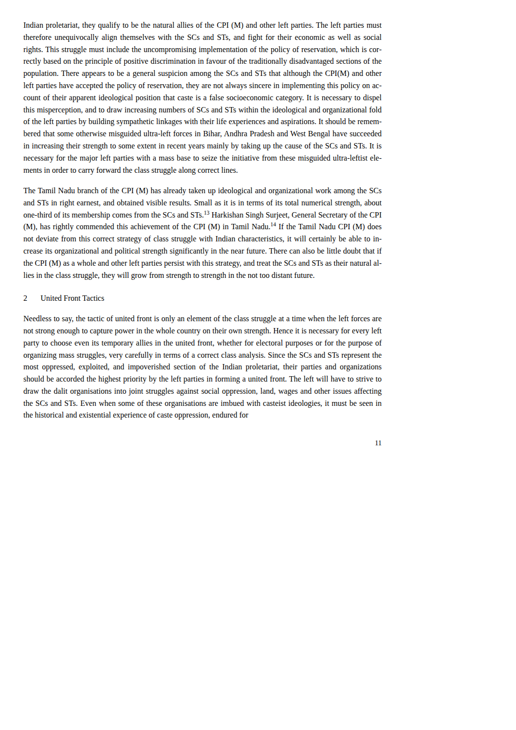Indian proletariat, they qualify to be the natural allies of the CPI (M) and other left parties. The left parties must therefore unequivocally align themselves with the SCs and STs, and fight for their economic as well as social rights. This struggle must include the uncompromising implementation of the policy of reservation, which is correctly based on the principle of positive discrimination in favour of the traditionally disadvantaged sections of the population. There appears to be a general suspicion among the SCs and STs that although the CPI(M) and other left parties have accepted the policy of reservation, they are not always sincere in implementing this policy on account of their apparent ideological position that caste is a false socioeconomic category. It is necessary to dispel this misperception, and to draw increasing numbers of SCs and STs within the ideological and organizational fold of the left parties by building sympathetic linkages with their life experiences and aspirations. It should be remembered that some otherwise misguided ultra-left forces in Bihar, Andhra Pradesh and West Bengal have succeeded in increasing their strength to some extent in recent years mainly by taking up the cause of the SCs and STs. It is necessary for the major left parties with a mass base to seize the initiative from these misguided ultra-leftist elements in order to carry forward the class struggle along correct lines.
The Tamil Nadu branch of the CPI (M) has already taken up ideological and organizational work among the SCs and STs in right earnest, and obtained visible results. Small as it is in terms of its total numerical strength, about one-third of its membership comes from the SCs and STs.13 Harkishan Singh Surjeet, General Secretary of the CPI (M), has rightly commended this achievement of the CPI (M) in Tamil Nadu.14 If the Tamil Nadu CPI (M) does not deviate from this correct strategy of class struggle with Indian characteristics, it will certainly be able to increase its organizational and political strength significantly in the near future. There can also be little doubt that if the CPI (M) as a whole and other left parties persist with this strategy, and treat the SCs and STs as their natural allies in the class struggle, they will grow from strength to strength in the not too distant future.
2 United Front Tactics
Needless to say, the tactic of united front is only an element of the class struggle at a time when the left forces are not strong enough to capture power in the whole country on their own strength. Hence it is necessary for every left party to choose even its temporary allies in the united front, whether for electoral purposes or for the purpose of organizing mass struggles, very carefully in terms of a correct class analysis. Since the SCs and STs represent the most oppressed, exploited, and impoverished section of the Indian proletariat, their parties and organizations should be accorded the highest priority by the left parties in forming a united front. The left will have to strive to draw the dalit organisations into joint struggles against social oppression, land, wages and other issues affecting the SCs and STs. Even when some of these organisations are imbued with casteist ideologies, it must be seen in the historical and existential experience of caste oppression, endured for
11